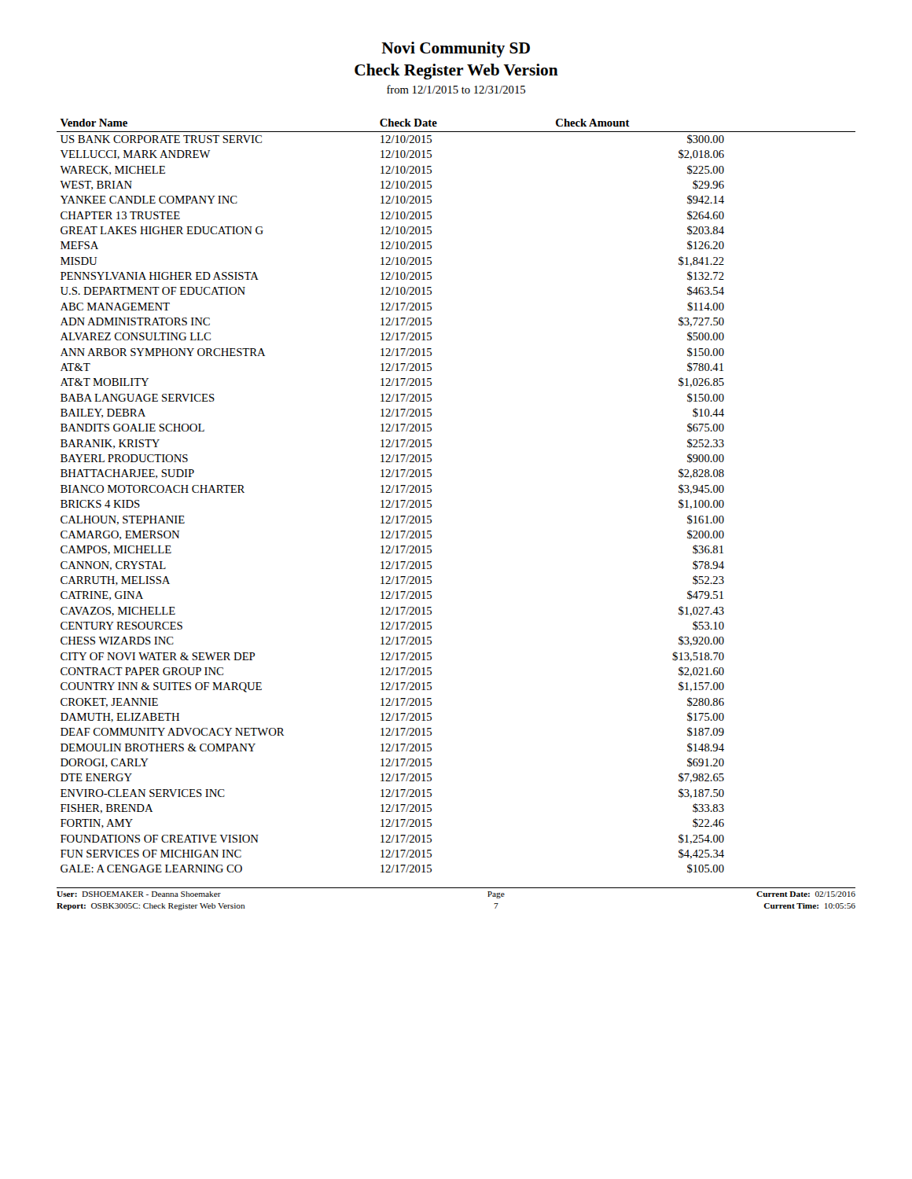Novi Community SD
Check Register Web Version
from 12/1/2015 to 12/31/2015
| Vendor Name | Check Date | Check Amount | |
| --- | --- | --- | --- |
| US BANK CORPORATE TRUST SERVIC | 12/10/2015 | $300.00 | |
| VELLUCCI, MARK ANDREW | 12/10/2015 | $2,018.06 | |
| WARECK, MICHELE | 12/10/2015 | $225.00 | |
| WEST, BRIAN | 12/10/2015 | $29.96 | |
| YANKEE CANDLE COMPANY INC | 12/10/2015 | $942.14 | |
| CHAPTER 13 TRUSTEE | 12/10/2015 | $264.60 | |
| GREAT LAKES HIGHER EDUCATION G | 12/10/2015 | $203.84 | |
| MEFSA | 12/10/2015 | $126.20 | |
| MISDU | 12/10/2015 | $1,841.22 | |
| PENNSYLVANIA HIGHER ED ASSISTA | 12/10/2015 | $132.72 | |
| U.S. DEPARTMENT OF EDUCATION | 12/10/2015 | $463.54 | |
| ABC MANAGEMENT | 12/17/2015 | $114.00 | |
| ADN ADMINISTRATORS INC | 12/17/2015 | $3,727.50 | |
| ALVAREZ CONSULTING LLC | 12/17/2015 | $500.00 | |
| ANN ARBOR SYMPHONY ORCHESTRA | 12/17/2015 | $150.00 | |
| AT&T | 12/17/2015 | $780.41 | |
| AT&T MOBILITY | 12/17/2015 | $1,026.85 | |
| BABA LANGUAGE SERVICES | 12/17/2015 | $150.00 | |
| BAILEY, DEBRA | 12/17/2015 | $10.44 | |
| BANDITS GOALIE SCHOOL | 12/17/2015 | $675.00 | |
| BARANIK, KRISTY | 12/17/2015 | $252.33 | |
| BAYERL PRODUCTIONS | 12/17/2015 | $900.00 | |
| BHATTACHARJEE, SUDIP | 12/17/2015 | $2,828.08 | |
| BIANCO MOTORCOACH CHARTER | 12/17/2015 | $3,945.00 | |
| BRICKS 4 KIDS | 12/17/2015 | $1,100.00 | |
| CALHOUN, STEPHANIE | 12/17/2015 | $161.00 | |
| CAMARGO, EMERSON | 12/17/2015 | $200.00 | |
| CAMPOS, MICHELLE | 12/17/2015 | $36.81 | |
| CANNON, CRYSTAL | 12/17/2015 | $78.94 | |
| CARRUTH, MELISSA | 12/17/2015 | $52.23 | |
| CATRINE, GINA | 12/17/2015 | $479.51 | |
| CAVAZOS, MICHELLE | 12/17/2015 | $1,027.43 | |
| CENTURY RESOURCES | 12/17/2015 | $53.10 | |
| CHESS WIZARDS INC | 12/17/2015 | $3,920.00 | |
| CITY OF NOVI WATER & SEWER DEP | 12/17/2015 | $13,518.70 | |
| CONTRACT PAPER GROUP INC | 12/17/2015 | $2,021.60 | |
| COUNTRY INN & SUITES OF MARQUE | 12/17/2015 | $1,157.00 | |
| CROKET, JEANNIE | 12/17/2015 | $280.86 | |
| DAMUTH, ELIZABETH | 12/17/2015 | $175.00 | |
| DEAF COMMUNITY ADVOCACY NETWOR | 12/17/2015 | $187.09 | |
| DEMOULIN BROTHERS & COMPANY | 12/17/2015 | $148.94 | |
| DOROGI, CARLY | 12/17/2015 | $691.20 | |
| DTE ENERGY | 12/17/2015 | $7,982.65 | |
| ENVIRO-CLEAN SERVICES INC | 12/17/2015 | $3,187.50 | |
| FISHER, BRENDA | 12/17/2015 | $33.83 | |
| FORTIN, AMY | 12/17/2015 | $22.46 | |
| FOUNDATIONS OF CREATIVE VISION | 12/17/2015 | $1,254.00 | |
| FUN SERVICES OF MICHIGAN INC | 12/17/2015 | $4,425.34 | |
| GALE: A CENGAGE LEARNING CO | 12/17/2015 | $105.00 | |
| User: DSHOEMAKER - Deanna Shoemaker | Page | Current Date: 02/15/2016 |
| Report: OSBK3005C: Check Register Web Version | 7 | Current Time: 10:05:56 |